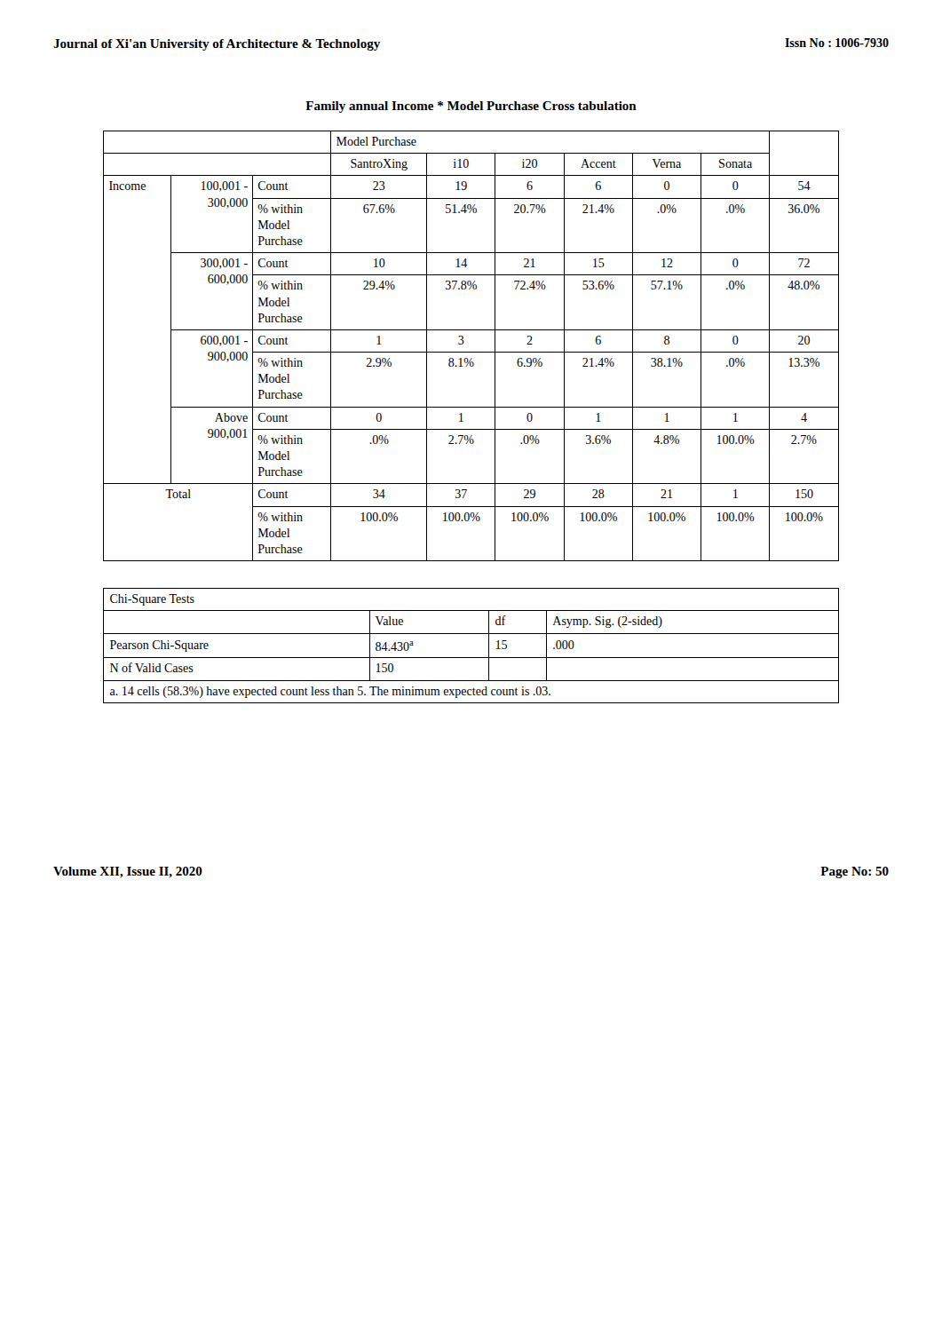Journal of Xi'an University of Architecture & Technology
Issn No : 1006-7930
Family annual Income * Model Purchase Cross tabulation
| | Model Purchase | |
| | SantroXing | i10 | i20 | Accent | Verna | Sonata |
| Income | 100,001 - 300,000 | Count | 23 | 19 | 6 | 6 | 0 | 0 | 54 |
| % within Model Purchase | 67.6% | 51.4% | 20.7% | 21.4% | .0% | .0% | 36.0% |
| 300,001 - 600,000 | Count | 10 | 14 | 21 | 15 | 12 | 0 | 72 |
| % within Model Purchase | 29.4% | 37.8% | 72.4% | 53.6% | 57.1% | .0% | 48.0% |
| 600,001 - 900,000 | Count | 1 | 3 | 2 | 6 | 8 | 0 | 20 |
| % within Model Purchase | 2.9% | 8.1% | 6.9% | 21.4% | 38.1% | .0% | 13.3% |
| Above 900,001 | Count | 0 | 1 | 0 | 1 | 1 | 1 | 4 |
| % within Model Purchase | .0% | 2.7% | .0% | 3.6% | 4.8% | 100.0% | 2.7% |
| Total | Count | 34 | 37 | 29 | 28 | 21 | 1 | 150 |
| % within Model Purchase | 100.0% | 100.0% | 100.0% | 100.0% | 100.0% | 100.0% | 100.0% |
| Chi-Square Tests |
| | Value | df | Asymp. Sig. (2-sided) |
| Pearson Chi-Square | 84.430 a | 15 | .000 |
| N of Valid Cases | 150 | | |
| a. 14 cells (58.3%) have expected count less than 5. The minimum expected count is .03. |
Volume XII, Issue II, 2020
Page No: 50